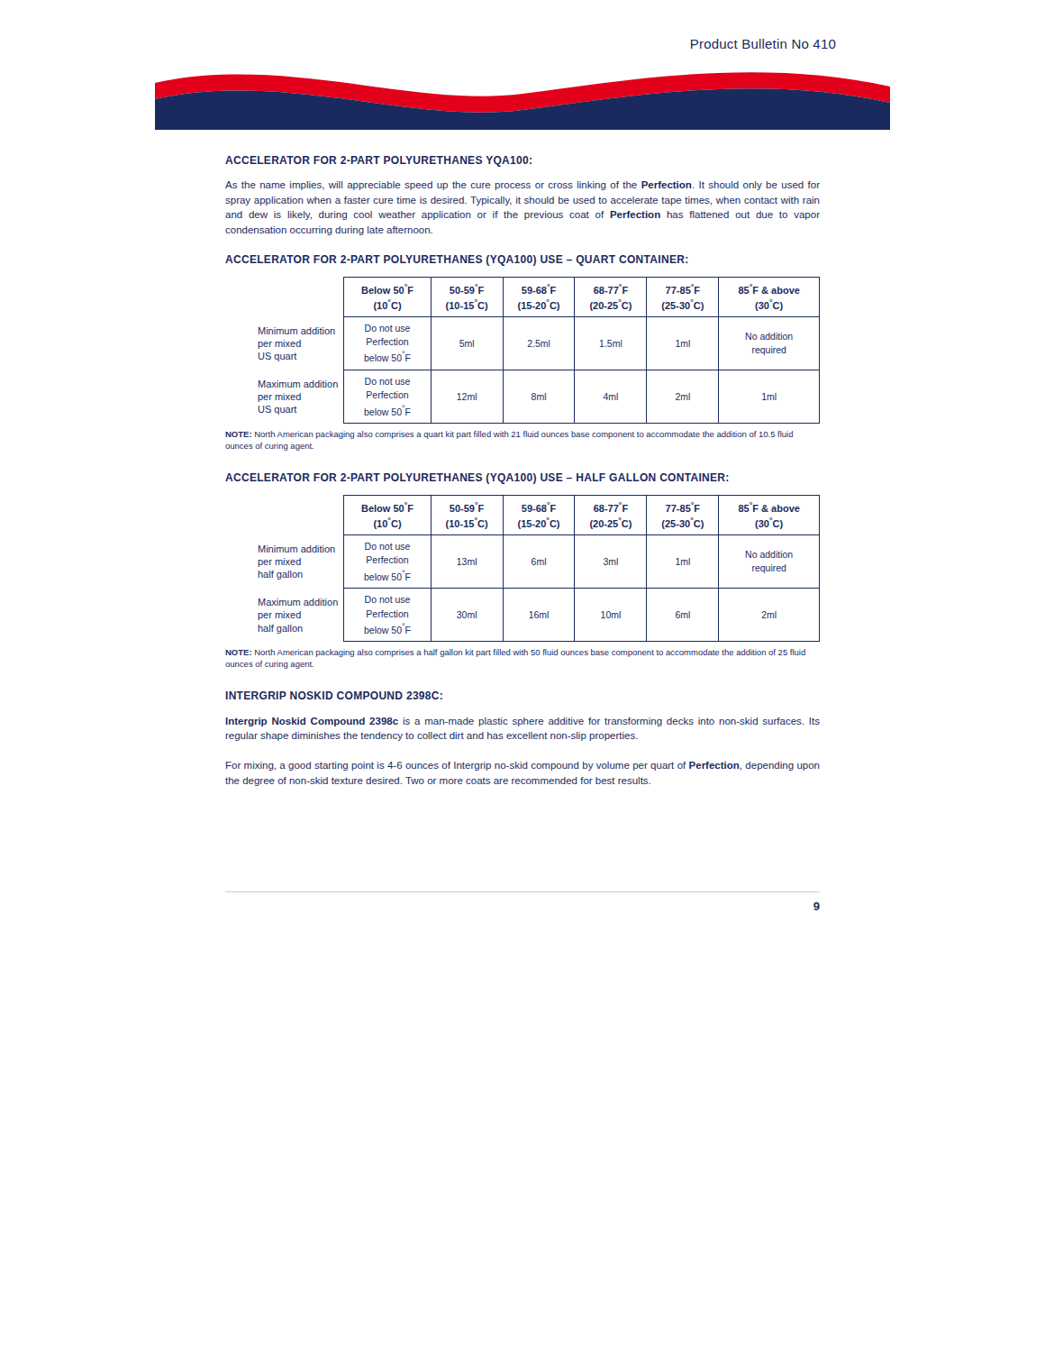Product Bulletin No 410
Accelerator for 2-part polyurethanes YQA100:
As the name implies, will appreciable speed up the cure process or cross linking of the Perfection. It should only be used for spray application when a faster cure time is desired. Typically, it should be used to accelerate tape times, when contact with rain and dew is likely, during cool weather application or if the previous coat of Perfection has flattened out due to vapor condensation occurring during late afternoon.
Accelerator for 2-part polyurethanes (YQA100) use – quart container:
| | Below 50 ° F (10 ° C) | 50-59 ° F (10-15 ° C) | 59-68 ° F (15-20 ° C) | 68-77 ° F (20-25 ° C) | 77-85 ° F (25-30 ° C) | 85 ° F & above (30 ° C) |
| --- | --- | --- | --- | --- | --- | --- |
| Minimum addition per mixed US quart | Do not use Perfection below 50 ° F | 5ml | 2.5ml | 1.5ml | 1ml | No addition required |
| Maximum addition per mixed US quart | Do not use Perfection below 50 ° F | 12ml | 8ml | 4ml | 2ml | 1ml |
NOTE: North American packaging also comprises a quart kit part filled with 21 fluid ounces base component to accommodate the addition of 10.5 fluid ounces of curing agent.
Accelerator for 2-part polyurethanes (YQA100) use – half gallon container:
| | Below 50 ° F (10 ° C) | 50-59 ° F (10-15 ° C) | 59-68 ° F (15-20 ° C) | 68-77 ° F (20-25 ° C) | 77-85 ° F (25-30 ° C) | 85 ° F & above (30 ° C) |
| --- | --- | --- | --- | --- | --- | --- |
| Minimum addition per mixed half gallon | Do not use Perfection below 50 ° F | 13ml | 6ml | 3ml | 1ml | No addition required |
| Maximum addition per mixed half gallon | Do not use Perfection below 50 ° F | 30ml | 16ml | 10ml | 6ml | 2ml |
NOTE: North American packaging also comprises a half gallon kit part filled with 50 fluid ounces base component to accommodate the addition of 25 fluid ounces of curing agent.
Intergrip Noskid Compound 2398c:
Intergrip Noskid Compound 2398c is a man-made plastic sphere additive for transforming decks into non-skid surfaces. Its regular shape diminishes the tendency to collect dirt and has excellent non-slip properties.
For mixing, a good starting point is 4-6 ounces of Intergrip no-skid compound by volume per quart of Perfection, depending upon the degree of non-skid texture desired. Two or more coats are recommended for best results.
9